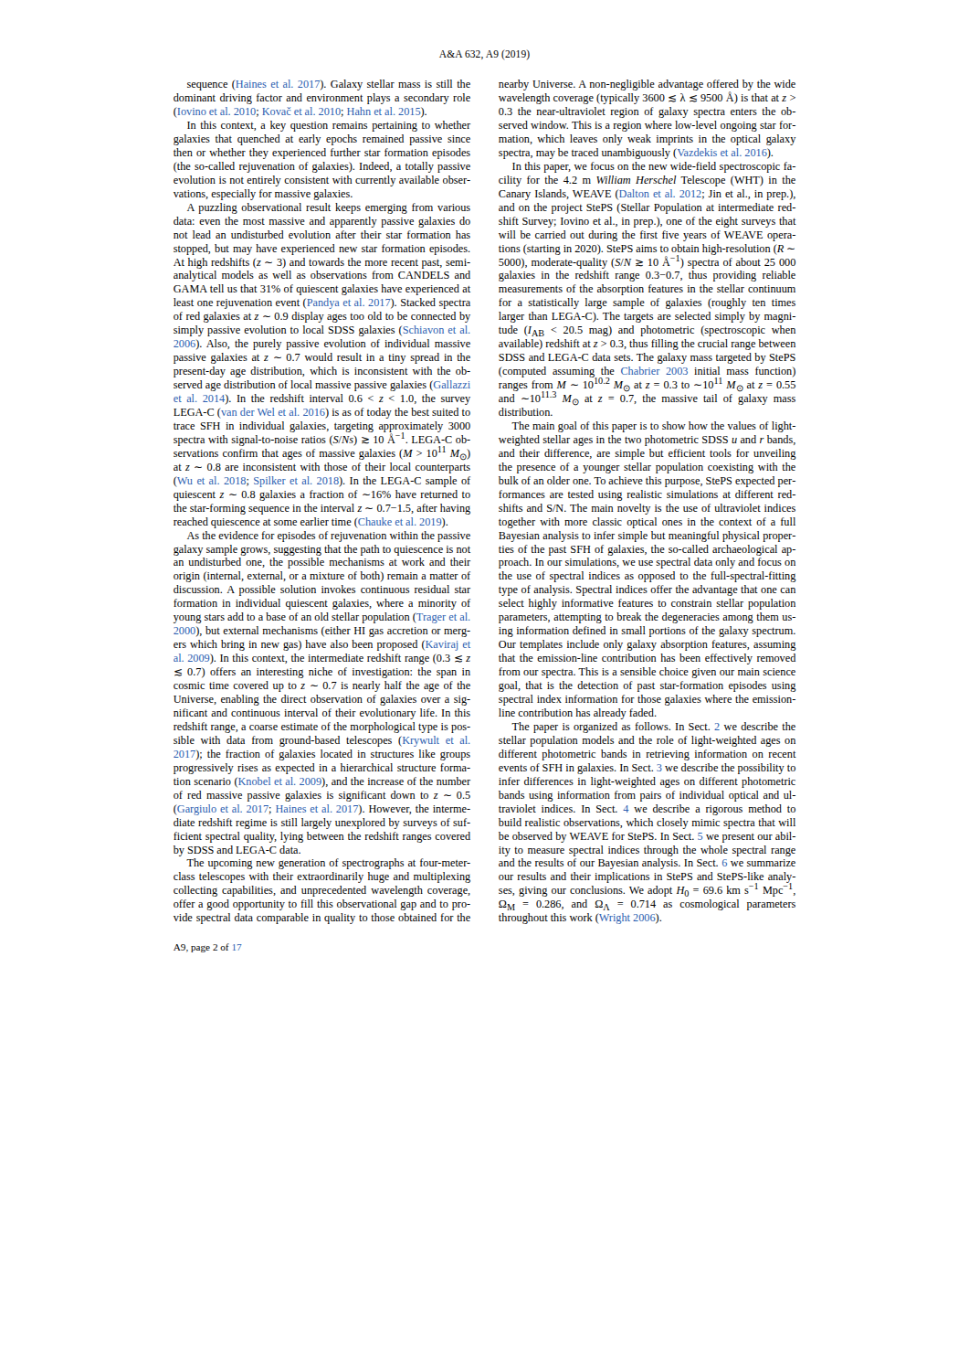A&A 632, A9 (2019)
sequence (Haines et al. 2017). Galaxy stellar mass is still the dominant driving factor and environment plays a secondary role (Iovino et al. 2010; Kovač et al. 2010; Hahn et al. 2015).
In this context, a key question remains pertaining to whether galaxies that quenched at early epochs remained passive since then or whether they experienced further star formation episodes (the so-called rejuvenation of galaxies). Indeed, a totally passive evolution is not entirely consistent with currently available observations, especially for massive galaxies.
A puzzling observational result keeps emerging from various data: even the most massive and apparently passive galaxies do not lead an undisturbed evolution after their star formation has stopped, but may have experienced new star formation episodes. At high redshifts (z ∼ 3) and towards the more recent past, semi-analytical models as well as observations from CANDELS and GAMA tell us that 31% of quiescent galaxies have experienced at least one rejuvenation event (Pandya et al. 2017). Stacked spectra of red galaxies at z ∼ 0.9 display ages too old to be connected by simply passive evolution to local SDSS galaxies (Schiavon et al. 2006). Also, the purely passive evolution of individual massive passive galaxies at z ∼ 0.7 would result in a tiny spread in the present-day age distribution, which is inconsistent with the observed age distribution of local massive passive galaxies (Gallazzi et al. 2014). In the redshift interval 0.6 < z < 1.0, the survey LEGA-C (van der Wel et al. 2016) is as of today the best suited to trace SFH in individual galaxies, targeting approximately 3000 spectra with signal-to-noise ratios (S/Ns) ≳ 10 Å−1. LEGA-C observations confirm that ages of massive galaxies (M > 1011 M⊙) at z ∼ 0.8 are inconsistent with those of their local counterparts (Wu et al. 2018; Spilker et al. 2018). In the LEGA-C sample of quiescent z ∼ 0.8 galaxies a fraction of ∼16% have returned to the star-forming sequence in the interval z ∼ 0.7−1.5, after having reached quiescence at some earlier time (Chauke et al. 2019).
As the evidence for episodes of rejuvenation within the passive galaxy sample grows, suggesting that the path to quiescence is not an undisturbed one, the possible mechanisms at work and their origin (internal, external, or a mixture of both) remain a matter of discussion. A possible solution invokes continuous residual star formation in individual quiescent galaxies, where a minority of young stars add to a base of an old stellar population (Trager et al. 2000), but external mechanisms (either HI gas accretion or mergers which bring in new gas) have also been proposed (Kaviraj et al. 2009). In this context, the intermediate redshift range (0.3 ≲ z ≲ 0.7) offers an interesting niche of investigation: the span in cosmic time covered up to z ∼ 0.7 is nearly half the age of the Universe, enabling the direct observation of galaxies over a significant and continuous interval of their evolutionary life. In this redshift range, a coarse estimate of the morphological type is possible with data from ground-based telescopes (Krywult et al. 2017); the fraction of galaxies located in structures like groups progressively rises as expected in a hierarchical structure formation scenario (Knobel et al. 2009), and the increase of the number of red massive passive galaxies is significant down to z ∼ 0.5 (Gargiulo et al. 2017; Haines et al. 2017). However, the intermediate redshift regime is still largely unexplored by surveys of sufficient spectral quality, lying between the redshift ranges covered by SDSS and LEGA-C data.
The upcoming new generation of spectrographs at four-meter-class telescopes with their extraordinarily huge and multiplexing collecting capabilities, and unprecedented wavelength coverage, offer a good opportunity to fill this observational gap and to provide spectral data comparable in quality to those obtained for the nearby Universe. A non-negligible advantage offered by the wide wavelength coverage (typically 3600 ≲ λ ≲ 9500 Å) is that at z > 0.3 the near-ultraviolet region of galaxy spectra enters the observed window. This is a region where low-level ongoing star formation, which leaves only weak imprints in the optical galaxy spectra, may be traced unambiguously (Vazdekis et al. 2016).
In this paper, we focus on the new wide-field spectroscopic facility for the 4.2 m William Herschel Telescope (WHT) in the Canary Islands, WEAVE (Dalton et al. 2012; Jin et al., in prep.), and on the project StePS (Stellar Population at intermediate redshift Survey; Iovino et al., in prep.), one of the eight surveys that will be carried out during the first five years of WEAVE operations (starting in 2020). StePS aims to obtain high-resolution (R ∼ 5000), moderate-quality (S/N ≳ 10 Å−1) spectra of about 25 000 galaxies in the redshift range 0.3−0.7, thus providing reliable measurements of the absorption features in the stellar continuum for a statistically large sample of galaxies (roughly ten times larger than LEGA-C). The targets are selected simply by magnitude (IAB < 20.5 mag) and photometric (spectroscopic when available) redshift at z > 0.3, thus filling the crucial range between SDSS and LEGA-C data sets. The galaxy mass targeted by StePS (computed assuming the Chabrier 2003 initial mass function) ranges from M ∼ 1010.2 M⊙ at z = 0.3 to ∼1011 M⊙ at z = 0.55 and ∼1011.3 M⊙ at z = 0.7, the massive tail of galaxy mass distribution.
The main goal of this paper is to show how the values of light-weighted stellar ages in the two photometric SDSS u and r bands, and their difference, are simple but efficient tools for unveiling the presence of a younger stellar population coexisting with the bulk of an older one. To achieve this purpose, StePS expected performances are tested using realistic simulations at different redshifts and S/N. The main novelty is the use of ultraviolet indices together with more classic optical ones in the context of a full Bayesian analysis to infer simple but meaningful physical properties of the past SFH of galaxies, the so-called archaeological approach. In our simulations, we use spectral data only and focus on the use of spectral indices as opposed to the full-spectral-fitting type of analysis. Spectral indices offer the advantage that one can select highly informative features to constrain stellar population parameters, attempting to break the degeneracies among them using information defined in small portions of the galaxy spectrum. Our templates include only galaxy absorption features, assuming that the emission-line contribution has been effectively removed from our spectra. This is a sensible choice given our main science goal, that is the detection of past star-formation episodes using spectral index information for those galaxies where the emission-line contribution has already faded.
The paper is organized as follows. In Sect. 2 we describe the stellar population models and the role of light-weighted ages on different photometric bands in retrieving information on recent events of SFH in galaxies. In Sect. 3 we describe the possibility to infer differences in light-weighted ages on different photometric bands using information from pairs of individual optical and ultraviolet indices. In Sect. 4 we describe a rigorous method to build realistic observations, which closely mimic spectra that will be observed by WEAVE for StePS. In Sect. 5 we present our ability to measure spectral indices through the whole spectral range and the results of our Bayesian analysis. In Sect. 6 we summarize our results and their implications in StePS and StePS-like analyses, giving our conclusions. We adopt H0 = 69.6 km s−1 Mpc−1, ΩM = 0.286, and ΩΛ = 0.714 as cosmological parameters throughout this work (Wright 2006).
A9, page 2 of 17